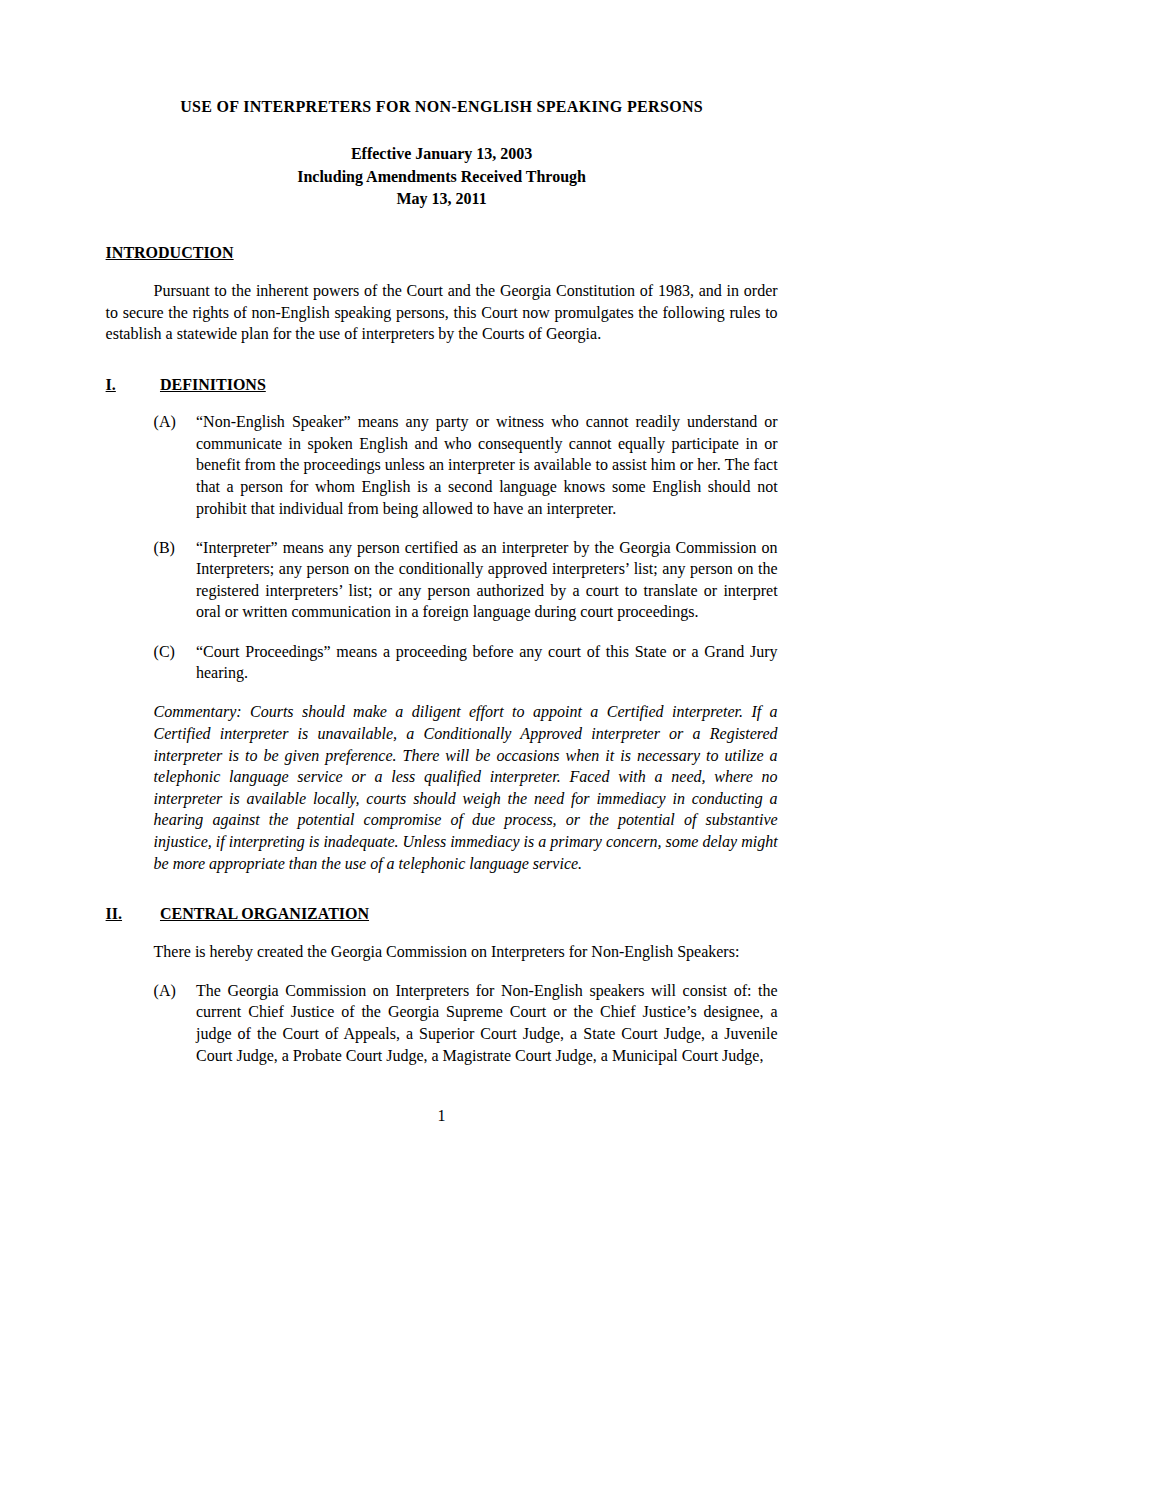USE OF INTERPRETERS FOR NON-ENGLISH SPEAKING PERSONS
Effective January 13, 2003
Including Amendments Received Through
May 13, 2011
INTRODUCTION
Pursuant to the inherent powers of the Court and the Georgia Constitution of 1983, and in order to secure the rights of non-English speaking persons, this Court now promulgates the following rules to establish a statewide plan for the use of interpreters by the Courts of Georgia.
I. DEFINITIONS
(A) “Non-English Speaker” means any party or witness who cannot readily understand or communicate in spoken English and who consequently cannot equally participate in or benefit from the proceedings unless an interpreter is available to assist him or her. The fact that a person for whom English is a second language knows some English should not prohibit that individual from being allowed to have an interpreter.
(B) “Interpreter” means any person certified as an interpreter by the Georgia Commission on Interpreters; any person on the conditionally approved interpreters’ list; any person on the registered interpreters’ list; or any person authorized by a court to translate or interpret oral or written communication in a foreign language during court proceedings.
(C) “Court Proceedings” means a proceeding before any court of this State or a Grand Jury hearing.
Commentary: Courts should make a diligent effort to appoint a Certified interpreter. If a Certified interpreter is unavailable, a Conditionally Approved interpreter or a Registered interpreter is to be given preference. There will be occasions when it is necessary to utilize a telephonic language service or a less qualified interpreter. Faced with a need, where no interpreter is available locally, courts should weigh the need for immediacy in conducting a hearing against the potential compromise of due process, or the potential of substantive injustice, if interpreting is inadequate. Unless immediacy is a primary concern, some delay might be more appropriate than the use of a telephonic language service.
II. CENTRAL ORGANIZATION
There is hereby created the Georgia Commission on Interpreters for Non-English Speakers:
(A) The Georgia Commission on Interpreters for Non-English speakers will consist of: the current Chief Justice of the Georgia Supreme Court or the Chief Justice’s designee, a judge of the Court of Appeals, a Superior Court Judge, a State Court Judge, a Juvenile Court Judge, a Probate Court Judge, a Magistrate Court Judge, a Municipal Court Judge,
1